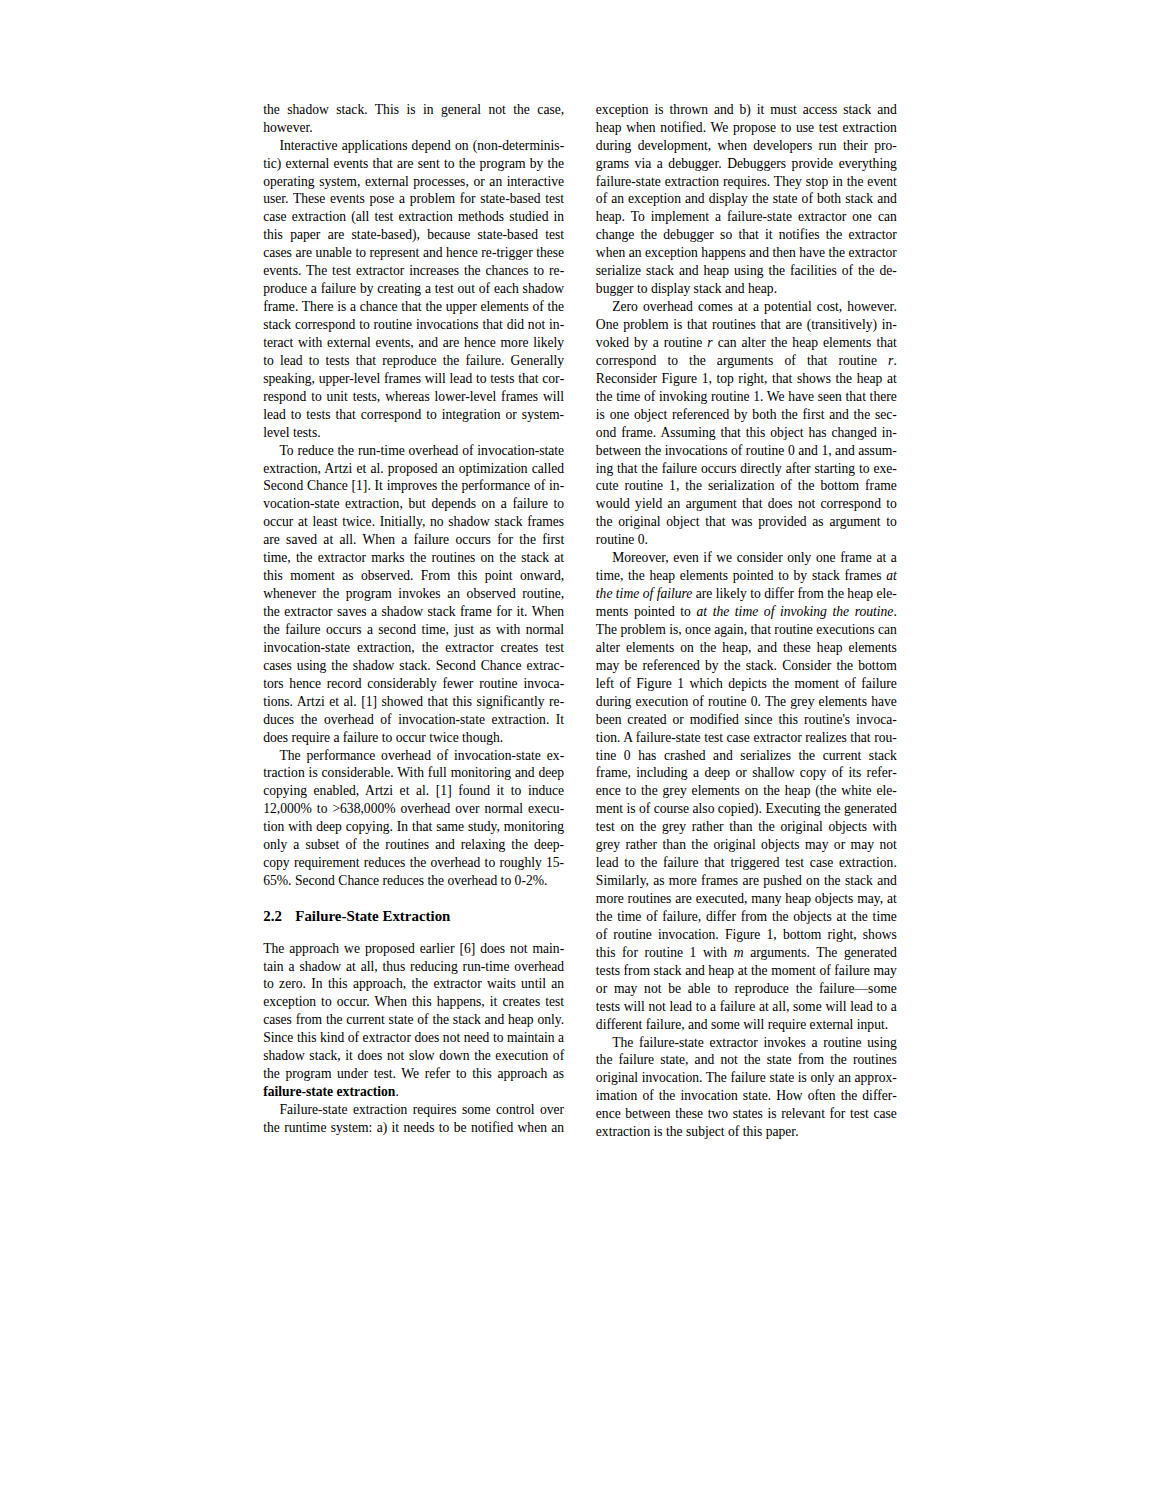the shadow stack. This is in general not the case, however.
Interactive applications depend on (non-deterministic) external events that are sent to the program by the operating system, external processes, or an interactive user. These events pose a problem for state-based test case extraction (all test extraction methods studied in this paper are state-based), because state-based test cases are unable to represent and hence re-trigger these events. The test extractor increases the chances to reproduce a failure by creating a test out of each shadow frame. There is a chance that the upper elements of the stack correspond to routine invocations that did not interact with external events, and are hence more likely to lead to tests that reproduce the failure. Generally speaking, upper-level frames will lead to tests that correspond to unit tests, whereas lower-level frames will lead to tests that correspond to integration or system-level tests.
To reduce the run-time overhead of invocation-state extraction, Artzi et al. proposed an optimization called Second Chance [1]. It improves the performance of invocation-state extraction, but depends on a failure to occur at least twice. Initially, no shadow stack frames are saved at all. When a failure occurs for the first time, the extractor marks the routines on the stack at this moment as observed. From this point onward, whenever the program invokes an observed routine, the extractor saves a shadow stack frame for it. When the failure occurs a second time, just as with normal invocation-state extraction, the extractor creates test cases using the shadow stack. Second Chance extractors hence record considerably fewer routine invocations. Artzi et al. [1] showed that this significantly reduces the overhead of invocation-state extraction. It does require a failure to occur twice though.
The performance overhead of invocation-state extraction is considerable. With full monitoring and deep copying enabled, Artzi et al. [1] found it to induce 12,000% to >638,000% overhead over normal execution with deep copying. In that same study, monitoring only a subset of the routines and relaxing the deep-copy requirement reduces the overhead to roughly 15-65%. Second Chance reduces the overhead to 0-2%.
2.2 Failure-State Extraction
The approach we proposed earlier [6] does not maintain a shadow at all, thus reducing run-time overhead to zero. In this approach, the extractor waits until an exception to occur. When this happens, it creates test cases from the current state of the stack and heap only. Since this kind of extractor does not need to maintain a shadow stack, it does not slow down the execution of the program under test. We refer to this approach as failure-state extraction.
Failure-state extraction requires some control over the runtime system: a) it needs to be notified when an exception is thrown and b) it must access stack and heap when notified. We propose to use test extraction during development, when developers run their programs via a debugger. Debuggers provide everything failure-state extraction requires. They stop in the event of an exception and display the state of both stack and heap. To implement a failure-state extractor one can change the debugger so that it notifies the extractor when an exception happens and then have the extractor serialize stack and heap using the facilities of the debugger to display stack and heap.
Zero overhead comes at a potential cost, however. One problem is that routines that are (transitively) invoked by a routine r can alter the heap elements that correspond to the arguments of that routine r. Reconsider Figure 1, top right, that shows the heap at the time of invoking routine 1. We have seen that there is one object referenced by both the first and the second frame. Assuming that this object has changed in-between the invocations of routine 0 and 1, and assuming that the failure occurs directly after starting to execute routine 1, the serialization of the bottom frame would yield an argument that does not correspond to the original object that was provided as argument to routine 0.
Moreover, even if we consider only one frame at a time, the heap elements pointed to by stack frames at the time of failure are likely to differ from the heap elements pointed to at the time of invoking the routine. The problem is, once again, that routine executions can alter elements on the heap, and these heap elements may be referenced by the stack. Consider the bottom left of Figure 1 which depicts the moment of failure during execution of routine 0. The grey elements have been created or modified since this routine's invocation. A failure-state test case extractor realizes that routine 0 has crashed and serializes the current stack frame, including a deep or shallow copy of its reference to the grey elements on the heap (the white element is of course also copied). Executing the generated test on the grey rather than the original objects with grey rather than the original objects may or may not lead to the failure that triggered test case extraction. Similarly, as more frames are pushed on the stack and more routines are executed, many heap objects may, at the time of failure, differ from the objects at the time of routine invocation. Figure 1, bottom right, shows this for routine 1 with m arguments. The generated tests from stack and heap at the moment of failure may or may not be able to reproduce the failure—some tests will not lead to a failure at all, some will lead to a different failure, and some will require external input.
The failure-state extractor invokes a routine using the failure state, and not the state from the routines original invocation. The failure state is only an approximation of the invocation state. How often the difference between these two states is relevant for test case extraction is the subject of this paper.